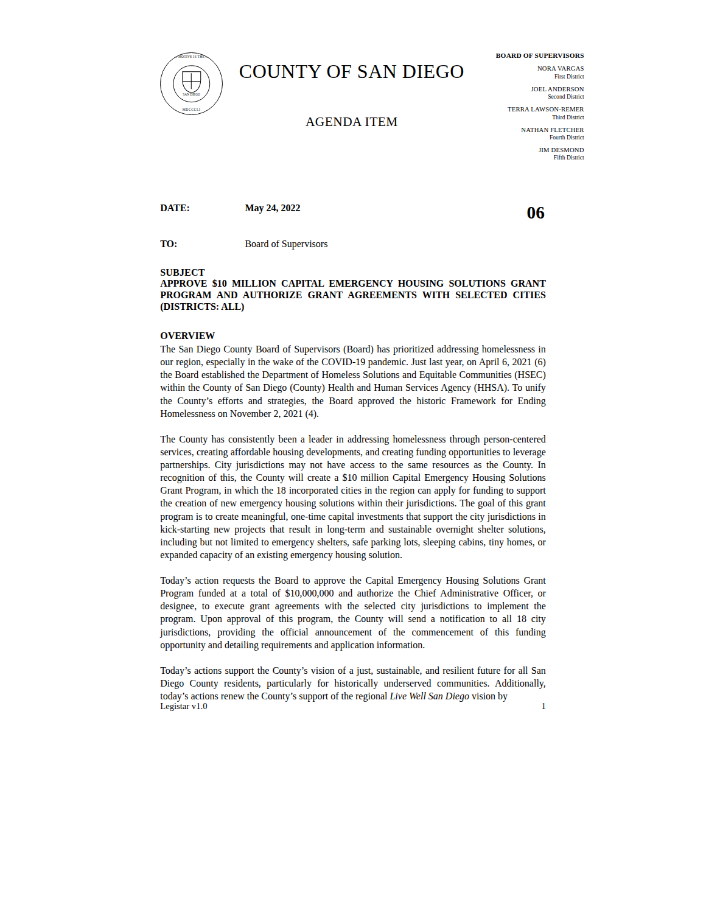THE NOBLEST MOTIVE IS THE PUBLIC GOOD
SAN DIEGO
MDCCCLI
COUNTY OF SAN DIEGO
AGENDA ITEM
BOARD OF SUPERVISORS
NORA VARGAS
First District
JOEL ANDERSON
Second District
TERRA LAWSON-REMER
Third District
NATHAN FLETCHER
Fourth District
JIM DESMOND
Fifth District
DATE:
May 24, 2022
TO:
Board of Supervisors
06
SUBJECT
APPROVE $10 MILLION CAPITAL EMERGENCY HOUSING SOLUTIONS GRANT PROGRAM AND AUTHORIZE GRANT AGREEMENTS WITH SELECTED CITIES (DISTRICTS: ALL)
OVERVIEW
The San Diego County Board of Supervisors (Board) has prioritized addressing homelessness in our region, especially in the wake of the COVID-19 pandemic. Just last year, on April 6, 2021 (6) the Board established the Department of Homeless Solutions and Equitable Communities (HSEC) within the County of San Diego (County) Health and Human Services Agency (HHSA). To unify the County’s efforts and strategies, the Board approved the historic Framework for Ending Homelessness on November 2, 2021 (4).
The County has consistently been a leader in addressing homelessness through person-centered services, creating affordable housing developments, and creating funding opportunities to leverage partnerships. City jurisdictions may not have access to the same resources as the County. In recognition of this, the County will create a $10 million Capital Emergency Housing Solutions Grant Program, in which the 18 incorporated cities in the region can apply for funding to support the creation of new emergency housing solutions within their jurisdictions. The goal of this grant program is to create meaningful, one-time capital investments that support the city jurisdictions in kick-starting new projects that result in long-term and sustainable overnight shelter solutions, including but not limited to emergency shelters, safe parking lots, sleeping cabins, tiny homes, or expanded capacity of an existing emergency housing solution.
Today’s action requests the Board to approve the Capital Emergency Housing Solutions Grant Program funded at a total of $10,000,000 and authorize the Chief Administrative Officer, or designee, to execute grant agreements with the selected city jurisdictions to implement the program. Upon approval of this program, the County will send a notification to all 18 city jurisdictions, providing the official announcement of the commencement of this funding opportunity and detailing requirements and application information.
Today’s actions support the County’s vision of a just, sustainable, and resilient future for all San Diego County residents, particularly for historically underserved communities. Additionally, today’s actions renew the County’s support of the regional Live Well San Diego vision by
Legistar v1.0
1